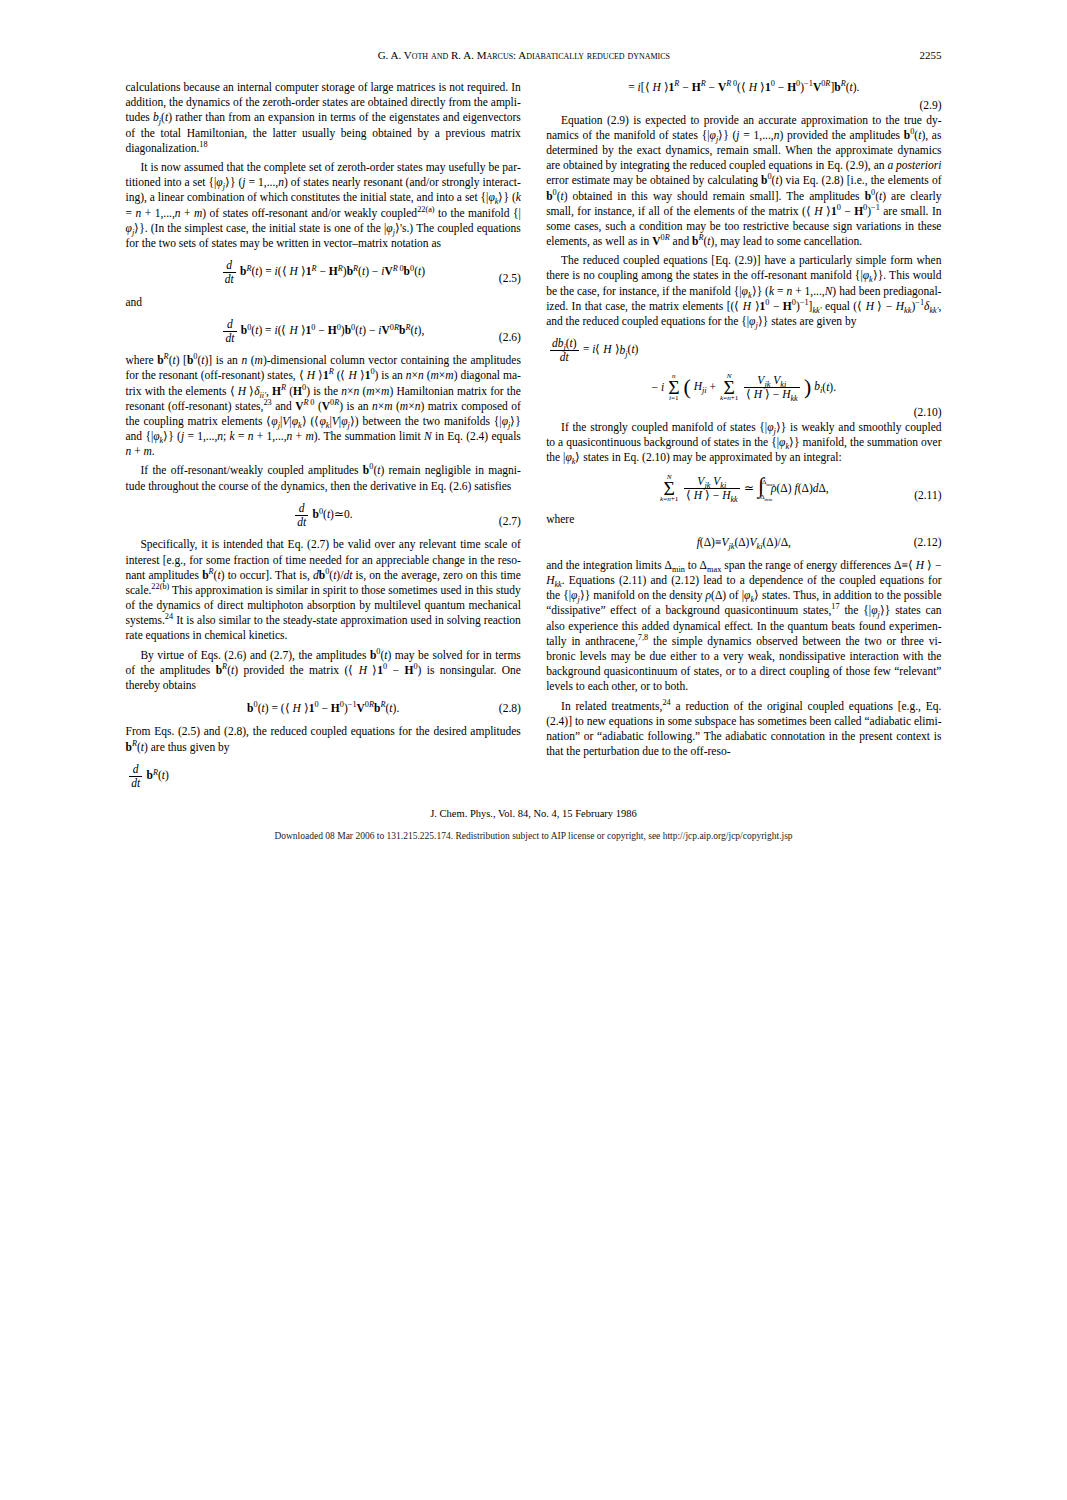G. A. Voth and R. A. Marcus: Adiabatically reduced dynamics 2255
calculations because an internal computer storage of large matrices is not required. In addition, the dynamics of the zeroth-order states are obtained directly from the amplitudes bj(t) rather than from an expansion in terms of the eigenstates and eigenvectors of the total Hamiltonian, the latter usually being obtained by a previous matrix diagonalization.18
It is now assumed that the complete set of zeroth-order states may usefully be partitioned into a set {|φj⟩} (j = 1,...,n) of states nearly resonant (and/or strongly interacting), a linear combination of which constitutes the initial state, and into a set {|φk⟩} (k = n + 1,...,n + m) of states off-resonant and/or weakly coupled22(a) to the manifold {|φj⟩}. (In the simplest case, the initial state is one of the |φj⟩'s.) The coupled equations for the two sets of states may be written in vector–matrix notation as
ddt bR(t) = i(⟨ H ⟩1R − HR)bR(t) − iVR 0b0(t) (2.5)
and
ddt b0(t) = i(⟨ H ⟩10 − H0)b0(t) − iV0RbR(t), (2.6)
where bR(t) [b0(t)] is an n (m)-dimensional column vector containing the amplitudes for the resonant (off-resonant) states, ⟨ H ⟩1R (⟨ H ⟩10) is an n×n (m×m) diagonal matrix with the elements ⟨ H ⟩δii′, HR (H0) is the n×n (m×m) Hamiltonian matrix for the resonant (off-resonant) states,23 and VR 0 (V0R) is an n×m (m×n) matrix composed of the coupling matrix elements ⟨φj|V|φk⟩ (⟨φk|V|φj⟩) between the two manifolds {|φj⟩} and {|φk⟩} (j = 1,...,n; k = n + 1,...,n + m). The summation limit N in Eq. (2.4) equals n + m.
If the off-resonant/weakly coupled amplitudes b0(t) remain negligible in magnitude throughout the course of the dynamics, then the derivative in Eq. (2.6) satisfies
ddt b0(t)≃0. (2.7)
Specifically, it is intended that Eq. (2.7) be valid over any relevant time scale of interest [e.g., for some fraction of time needed for an appreciable change in the resonant amplitudes bR(t) to occur]. That is, db0(t)/dt is, on the average, zero on this time scale.22(b) This approximation is similar in spirit to those sometimes used in this study of the dynamics of direct multiphoton absorption by multilevel quantum mechanical systems.24 It is also similar to the steady-state approximation used in solving reaction rate equations in chemical kinetics.
By virtue of Eqs. (2.6) and (2.7), the amplitudes b0(t) may be solved for in terms of the amplitudes bR(t) provided the matrix (⟨ H ⟩10 − H0) is nonsingular. One thereby obtains
b0(t) = (⟨ H ⟩10 − H0)−1V0RbR(t). (2.8)
From Eqs. (2.5) and (2.8), the reduced coupled equations for the desired amplitudes bR(t) are thus given by
ddt bR(t)
= i[⟨ H ⟩1R − HR − VR 0(⟨ H ⟩10 − H0)−1V0R]bR(t).
(2.9)
Equation (2.9) is expected to provide an accurate approximation to the true dynamics of the manifold of states {|φj⟩} (j = 1,...,n) provided the amplitudes b0(t), as determined by the exact dynamics, remain small. When the approximate dynamics are obtained by integrating the reduced coupled equations in Eq. (2.9), an a posteriori error estimate may be obtained by calculating b0(t) via Eq. (2.8) [i.e., the elements of b0(t) obtained in this way should remain small]. The amplitudes b0(t) are clearly small, for instance, if all of the elements of the matrix (⟨ H ⟩10 − H0)−1 are small. In some cases, such a condition may be too restrictive because sign variations in these elements, as well as in V0R and bR(t), may lead to some cancellation.
The reduced coupled equations [Eq. (2.9)] have a particularly simple form when there is no coupling among the states in the off-resonant manifold {|φk⟩}. This would be the case, for instance, if the manifold {|φk⟩} (k = n + 1,...,N) had been prediagonalized. In that case, the matrix elements [(⟨ H ⟩10 − H0)−1]kk′ equal (⟨ H ⟩ − Hkk)−1δkk′, and the reduced coupled equations for the {|φj⟩} states are given by
dbj(t) dt = i⟨ H ⟩bj(t)
− i nΣi=1 ( Hji + NΣk=n+1 Vjk Vki⟨ H ⟩ − Hkk ) bi(t).
(2.10)
If the strongly coupled manifold of states {|φj⟩} is weakly and smoothly coupled to a quasicontinuous background of states in the {|φk⟩} manifold, the summation over the |φk⟩ states in Eq. (2.10) may be approximated by an integral:
NΣk=n+1 Vjk Vki⟨ H ⟩ − Hkk ≃ ∫Δmax Δmin ρ(Δ) f(Δ)d Δ, (2.11)
where
f(Δ)≡Vjk(Δ)Vki(Δ)/Δ, (2.12)
and the integration limits Δmin to Δmax span the range of energy differences Δ≡⟨ H ⟩ − Hkk. Equations (2.11) and (2.12) lead to a dependence of the coupled equations for the {|φj⟩} manifold on the density ρ(Δ) of |φk⟩ states. Thus, in addition to the possible “dissipative” effect of a background quasicontinuum states,17 the {|φj⟩} states can also experience this added dynamical effect. In the quantum beats found experimentally in anthracene,7,8 the simple dynamics observed between the two or three vibronic levels may be due either to a very weak, nondissipative interaction with the background quasicontinuum of states, or to a direct coupling of those few “relevant” levels to each other, or to both.
In related treatments,24 a reduction of the original coupled equations [e.g., Eq. (2.4)] to new equations in some subspace has sometimes been called “adiabatic elimination” or “adiabatic following.” The adiabatic connotation in the present context is that the perturbation due to the off-reso-
J. Chem. Phys., Vol. 84, No. 4, 15 February 1986
Downloaded 08 Mar 2006 to 131.215.225.174. Redistribution subject to AIP license or copyright, see http://jcp.aip.org/jcp/copyright.jsp